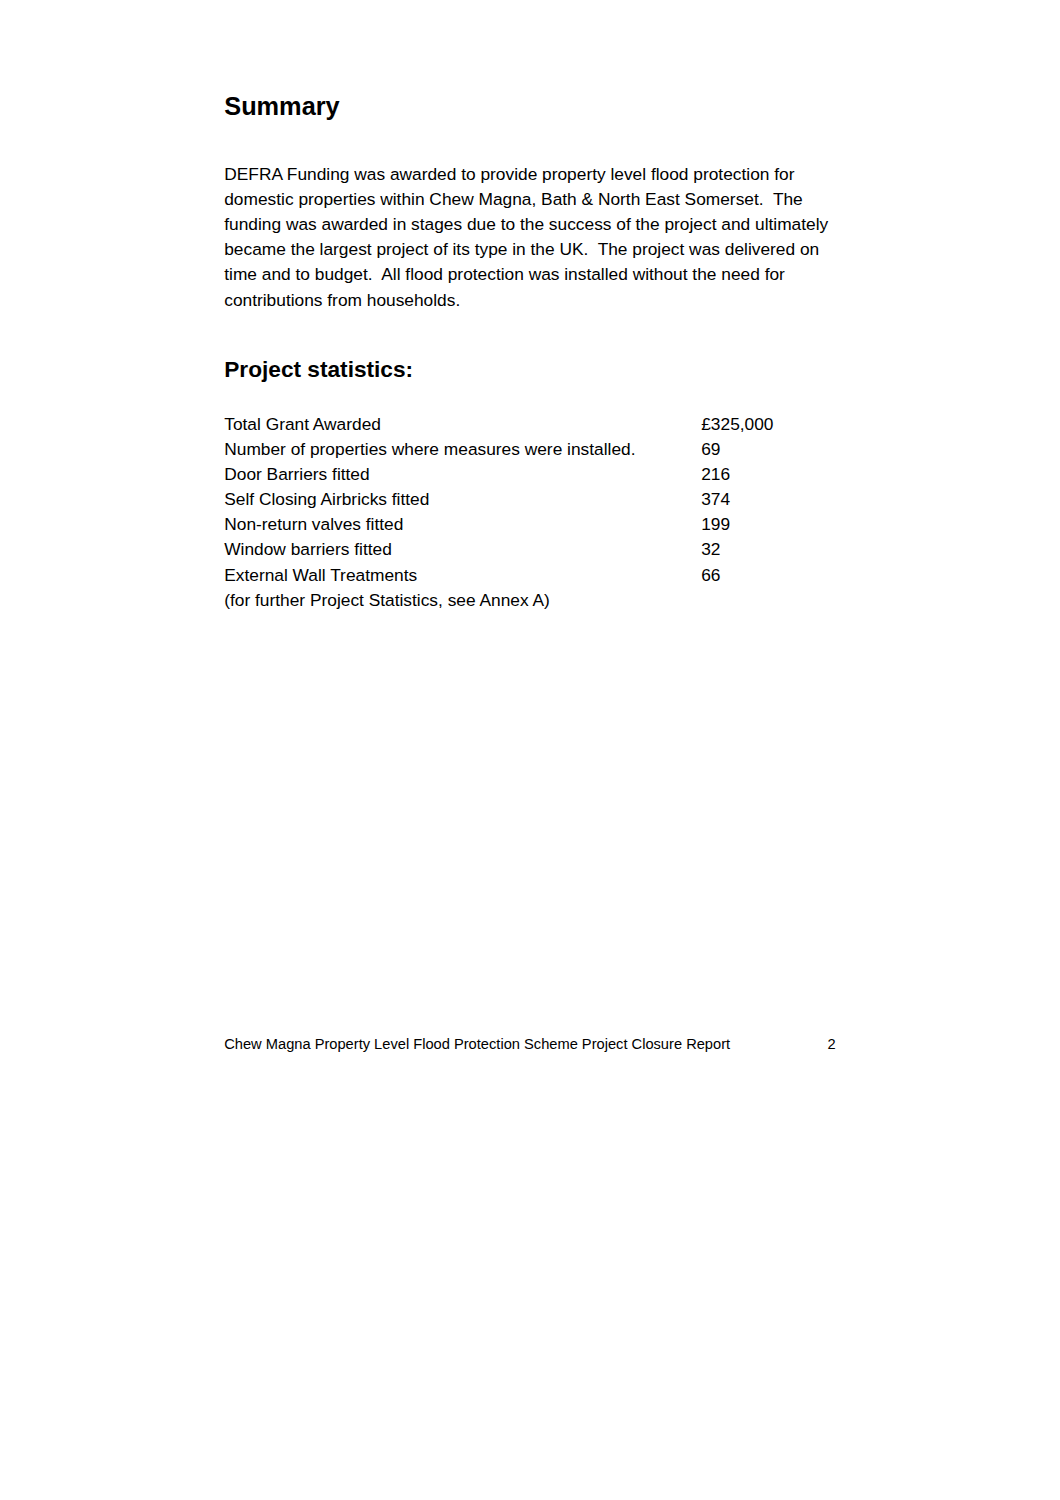Summary
DEFRA Funding was awarded to provide property level flood protection for domestic properties within Chew Magna, Bath & North East Somerset. The funding was awarded in stages due to the success of the project and ultimately became the largest project of its type in the UK. The project was delivered on time and to budget. All flood protection was installed without the need for contributions from households.
Project statistics:
| Total Grant Awarded | £325,000 |
| Number of properties where measures were installed. | 69 |
| Door Barriers fitted | 216 |
| Self Closing Airbricks fitted | 374 |
| Non-return valves fitted | 199 |
| Window barriers fitted | 32 |
| External Wall Treatments | 66 |
(for further Project Statistics, see Annex A)
Chew Magna Property Level Flood Protection Scheme Project Closure Report 2